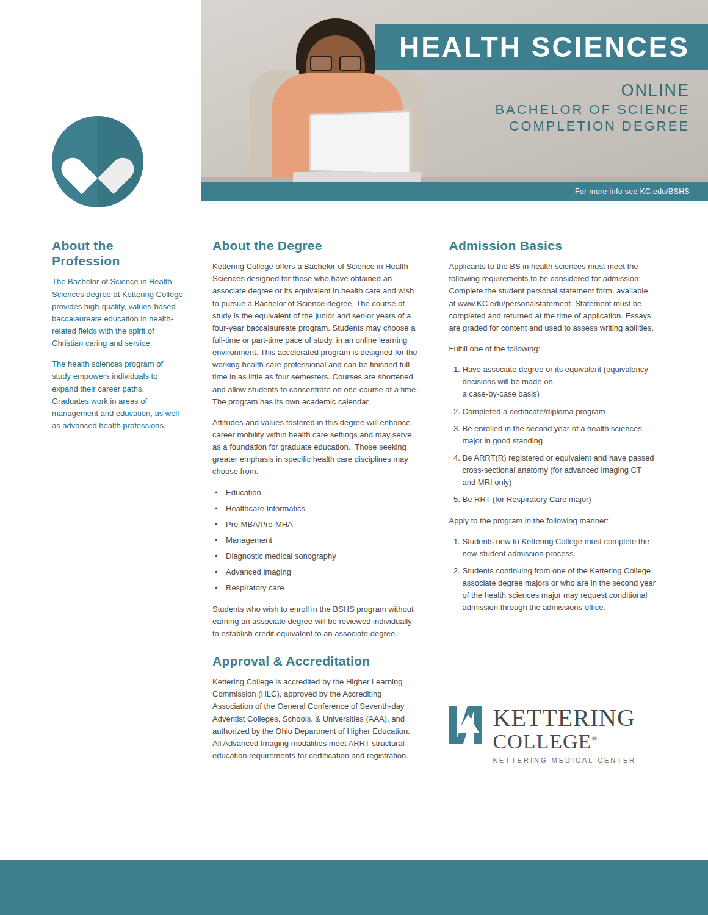HEALTH SCIENCES
ONLINE BACHELOR OF SCIENCE COMPLETION DEGREE
For more info see KC.edu/BSHS
About the
Profession
The Bachelor of Science in Health Sciences degree at Kettering College provides high-quality, values-based baccalaureate education in health-related fields with the spirit of Christian caring and service.
The health sciences program of study empowers individuals to expand their career paths. Graduates work in areas of management and education, as well as advanced health professions.
About the Degree
Kettering College offers a Bachelor of Science in Health Sciences designed for those who have obtained an associate degree or its equivalent in health care and wish to pursue a Bachelor of Science degree. The course of study is the equivalent of the junior and senior years of a four-year baccalaureate program. Students may choose a full-time or part-time pace of study, in an online learning environment. This accelerated program is designed for the working health care professional and can be finished full time in as little as four semesters. Courses are shortened and allow students to concentrate on one course at a time. The program has its own academic calendar.
Attitudes and values fostered in this degree will enhance career mobility within health care settings and may serve as a foundation for graduate education. Those seeking greater emphasis in specific health care disciplines may choose from:
Education
Healthcare Informatics
Pre-MBA/Pre-MHA
Management
Diagnostic medical sonography
Advanced imaging
Respiratory care
Students who wish to enroll in the BSHS program without earning an associate degree will be reviewed individually to establish credit equivalent to an associate degree.
Approval & Accreditation
Kettering College is accredited by the Higher Learning Commission (HLC), approved by the Accrediting Association of the General Conference of Seventh-day Adventist Colleges, Schools, & Universities (AAA), and authorized by the Ohio Department of Higher Education. All Advanced Imaging modalities meet ARRT structural education requirements for certification and registration.
Admission Basics
Applicants to the BS in health sciences must meet the following requirements to be considered for admission: Complete the student personal statement form, available at www.KC.edu/personalstatement. Statement must be completed and returned at the time of application. Essays are graded for content and used to assess writing abilities.
Fulfill one of the following:
Have associate degree or its equivalent (equivalency decisions will be made on
a case-by-case basis)
Completed a certificate/diploma program
Be enrolled in the second year of a health sciences major in good standing
Be ARRT(R) registered or equivalent and have passed cross-sectional anatomy (for advanced imaging CT and MRI only)
Be RRT (for Respiratory Care major)
Apply to the program in the following manner:
Students new to Kettering College must complete the new-student admission process.
Students continuing from one of the Kettering College associate degree majors or who are in the second year of the health sciences major may request conditional admission through the admissions office.
KETTERING COLLEGE® KETTERING MEDICAL CENTER